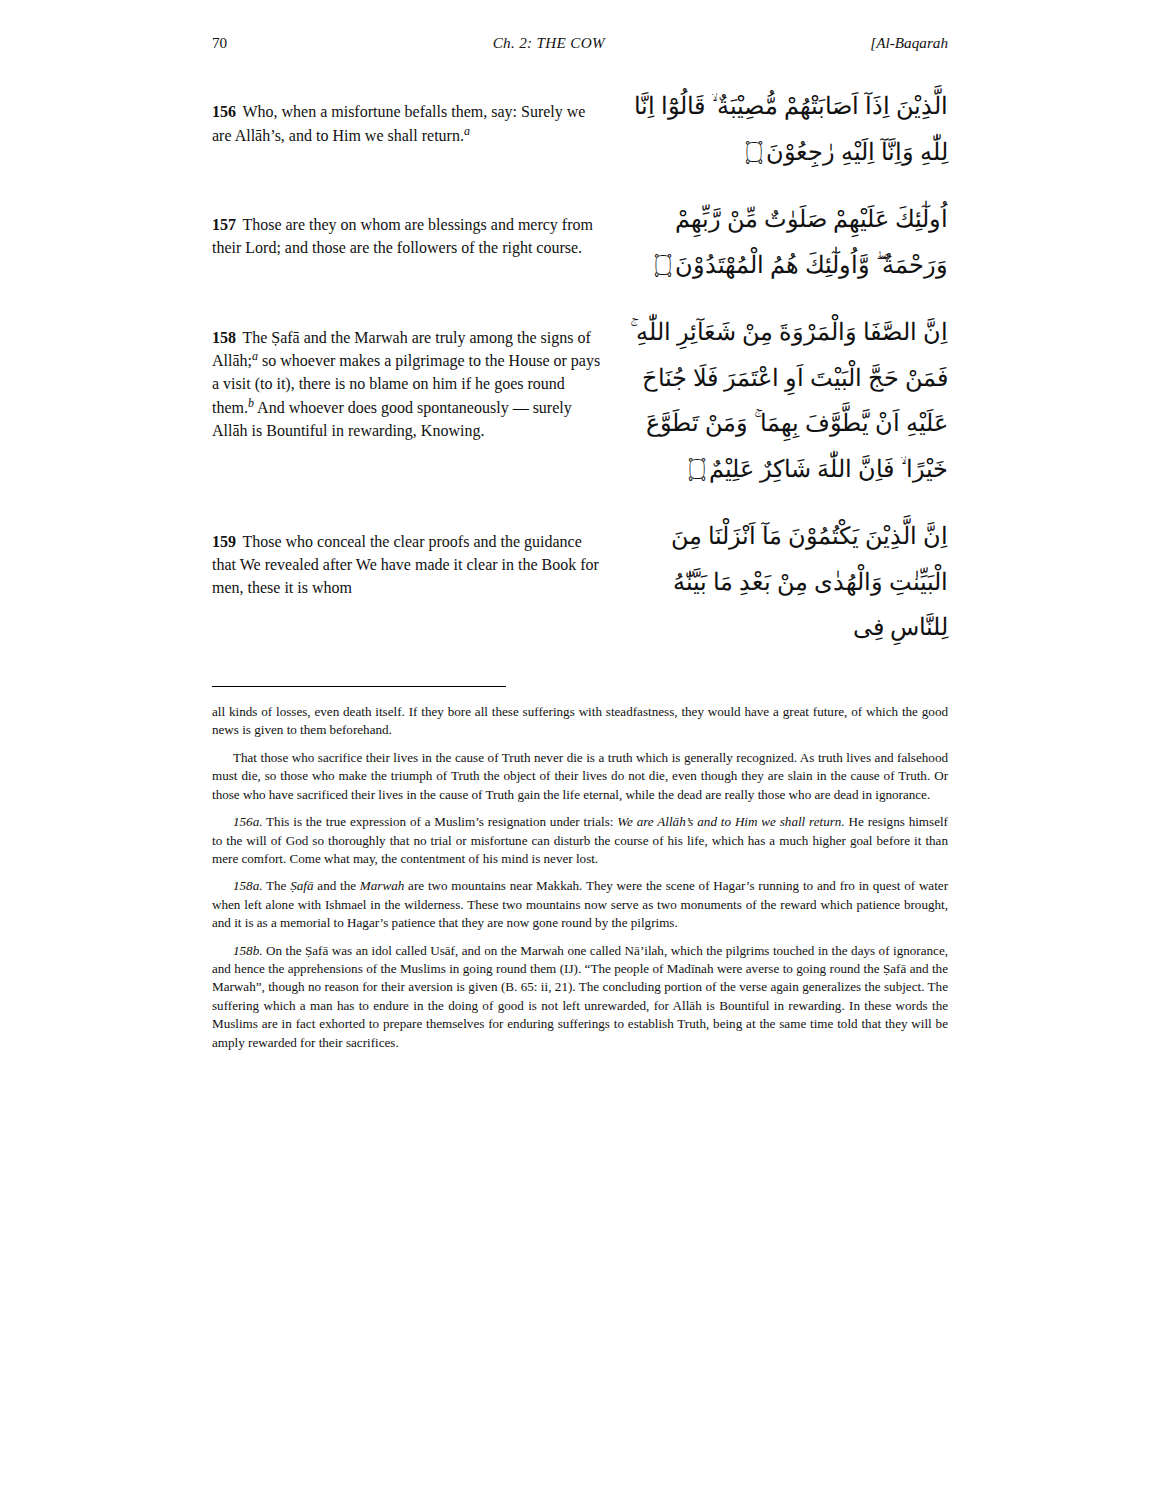70 Ch. 2: THE COW [Al-Baqarah
156 Who, when a misfortune befalls them, say: Surely we are Allāh’s, and to Him we shall return.a
الَّذِيْنَ اِذَآ اَصَابَتْهُمْ مُّصِيْبَةٌ ۙ قَالُوْٓا اِنَّا لِلّٰهِ وَاِنَّآ اِلَيْهِ رٰجِعُوْنَ ۝
157 Those are they on whom are blessings and mercy from their Lord; and those are the followers of the right course.
اُولٰٓئِكَ عَلَيْهِمْ صَلَوٰتٌ مِّنْ رَّبِّهِمْ وَرَحْمَةٌ ۖ وَّاُولٰٓئِكَ هُمُ الْمُهْتَدُوْنَ ۝
158 The Ṣafā and the Marwah are truly among the signs of Allāh;a so whoever makes a pilgrimage to the House or pays a visit (to it), there is no blame on him if he goes round them.b And whoever does good spontaneously — surely Allāh is Bountiful in rewarding, Knowing.
اِنَّ الصَّفَا وَالْمَرْوَةَ مِنْ شَعَآئِرِ اللّٰهِ ۚ فَمَنْ حَجَّ الْبَيْتَ اَوِ اعْتَمَرَ فَلَا جُنَاحَ عَلَيْهِ اَنْ يَّطَّوَّفَ بِهِمَا ۚ وَمَنْ تَطَوَّعَ خَيْرًا ۙ فَاِنَّ اللّٰهَ شَاكِرٌ عَلِيْمٌ ۝
159 Those who conceal the clear proofs and the guidance that We revealed after We have made it clear in the Book for men, these it is whom
اِنَّ الَّذِيْنَ يَكْتُمُوْنَ مَآ اَنْزَلْنَا مِنَ الْبَيِّنٰتِ وَالْهُدٰى مِنْ بَعْدِ مَا بَيَّنّٰهُ لِلنَّاسِ فِى
all kinds of losses, even death itself. If they bore all these sufferings with steadfastness, they would have a great future, of which the good news is given to them beforehand.
That those who sacrifice their lives in the cause of Truth never die is a truth which is generally recognized. As truth lives and falsehood must die, so those who make the triumph of Truth the object of their lives do not die, even though they are slain in the cause of Truth. Or those who have sacrificed their lives in the cause of Truth gain the life eternal, while the dead are really those who are dead in ignorance.
156a. This is the true expression of a Muslim’s resignation under trials: We are Allāh’s and to Him we shall return. He resigns himself to the will of God so thoroughly that no trial or misfortune can disturb the course of his life, which has a much higher goal before it than mere comfort. Come what may, the contentment of his mind is never lost.
158a. The Ṣafā and the Marwah are two mountains near Makkah. They were the scene of Hagar’s running to and fro in quest of water when left alone with Ishmael in the wilderness. These two mountains now serve as two monuments of the reward which patience brought, and it is as a memorial to Hagar’s patience that they are now gone round by the pilgrims.
158b. On the Ṣafā was an idol called Usāf, and on the Marwah one called Nā’ilah, which the pilgrims touched in the days of ignorance, and hence the apprehensions of the Muslims in going round them (IJ). “The people of Madīnah were averse to going round the Ṣafā and the Marwah”, though no reason for their aversion is given (B. 65: ii, 21). The concluding portion of the verse again generalizes the subject. The suffering which a man has to endure in the doing of good is not left unrewarded, for Allāh is Bountiful in rewarding. In these words the Muslims are in fact exhorted to prepare themselves for enduring sufferings to establish Truth, being at the same time told that they will be amply rewarded for their sacrifices.